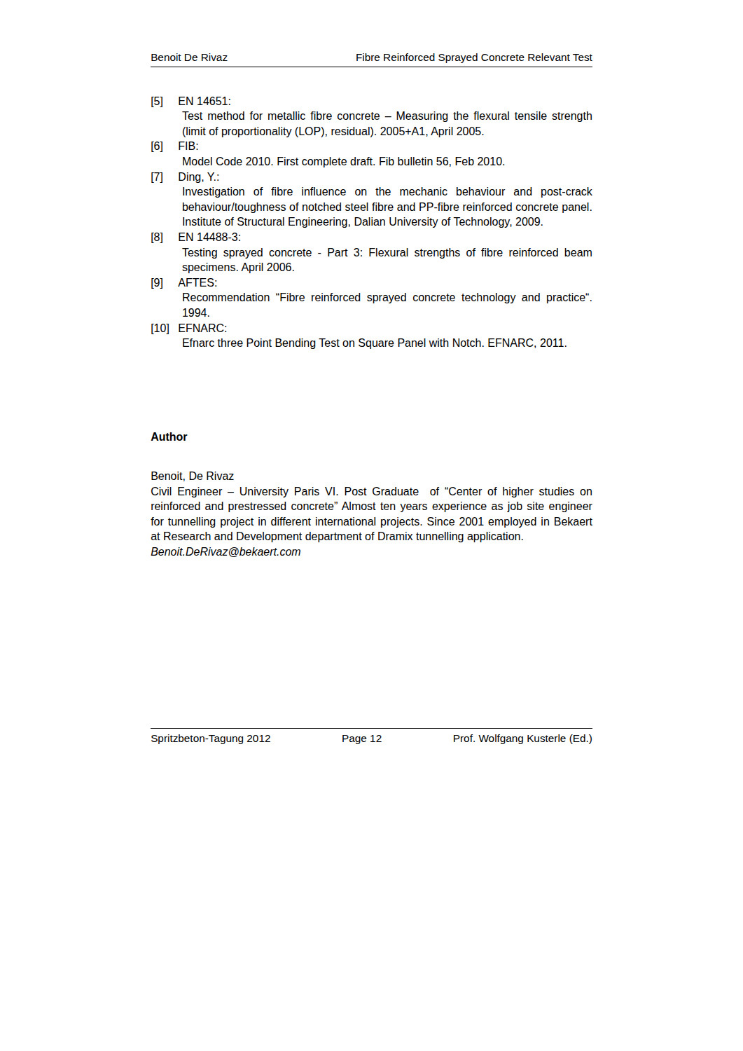Benoit De Rivaz
Fibre Reinforced Sprayed Concrete Relevant Test
[5] EN 14651: Test method for metallic fibre concrete – Measuring the flexural tensile strength (limit of proportionality (LOP), residual). 2005+A1, April 2005.
[6] FIB: Model Code 2010. First complete draft. Fib bulletin 56, Feb 2010.
[7] Ding, Y.: Investigation of fibre influence on the mechanic behaviour and post-crack behaviour/toughness of notched steel fibre and PP-fibre reinforced concrete panel. Institute of Structural Engineering, Dalian University of Technology, 2009.
[8] EN 14488-3: Testing sprayed concrete - Part 3: Flexural strengths of fibre reinforced beam specimens. April 2006.
[9] AFTES: Recommendation “Fibre reinforced sprayed concrete technology and practice“. 1994.
[10] EFNARC: Efnarc three Point Bending Test on Square Panel with Notch. EFNARC, 2011.
Author
Benoit, De Rivaz
Civil Engineer – University Paris VI. Post Graduate of “Center of higher studies on reinforced and prestressed concrete” Almost ten years experience as job site engineer for tunnelling project in different international projects. Since 2001 employed in Bekaert at Research and Development department of Dramix tunnelling application.
Benoit.DeRivaz@bekaert.com
Spritzbeton-Tagung 2012
Page 12
Prof. Wolfgang Kusterle (Ed.)